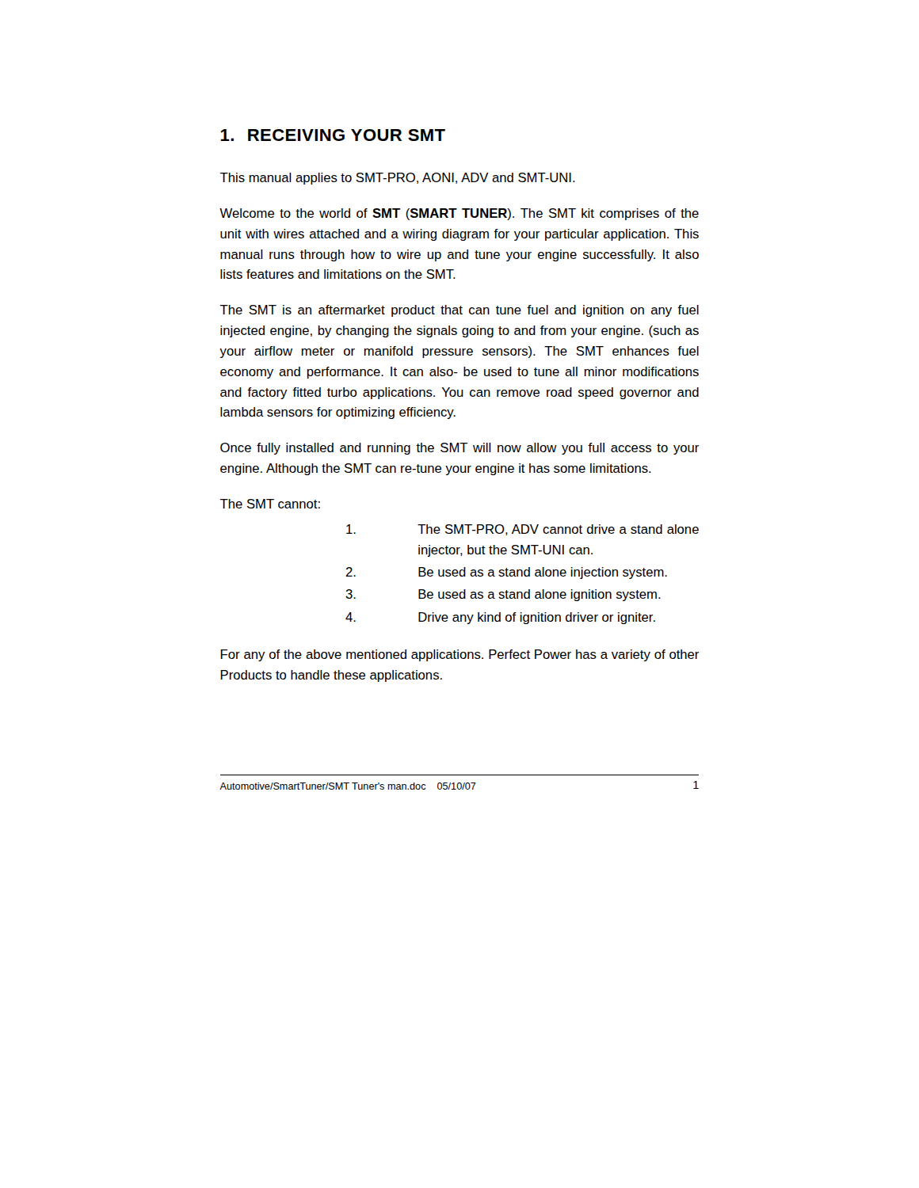1. RECEIVING YOUR SMT
This manual applies to SMT-PRO, AONI, ADV and SMT-UNI.
Welcome to the world of SMT (SMART TUNER). The SMT kit comprises of the unit with wires attached and a wiring diagram for your particular application. This manual runs through how to wire up and tune your engine successfully. It also lists features and limitations on the SMT.
The SMT is an aftermarket product that can tune fuel and ignition on any fuel injected engine, by changing the signals going to and from your engine. (such as your airflow meter or manifold pressure sensors). The SMT enhances fuel economy and performance. It can also- be used to tune all minor modifications and factory fitted turbo applications. You can remove road speed governor and lambda sensors for optimizing efficiency.
Once fully installed and running the SMT will now allow you full access to your engine. Although the SMT can re-tune your engine it has some limitations.
The SMT cannot:
The SMT-PRO, ADV cannot drive a stand alone injector, but the SMT-UNI can.
Be used as a stand alone injection system.
Be used as a stand alone ignition system.
Drive any kind of ignition driver or igniter.
For any of the above mentioned applications. Perfect Power has a variety of other Products to handle these applications.
Automotive/SmartTuner/SMT Tuner's man.doc 05/10/07 1